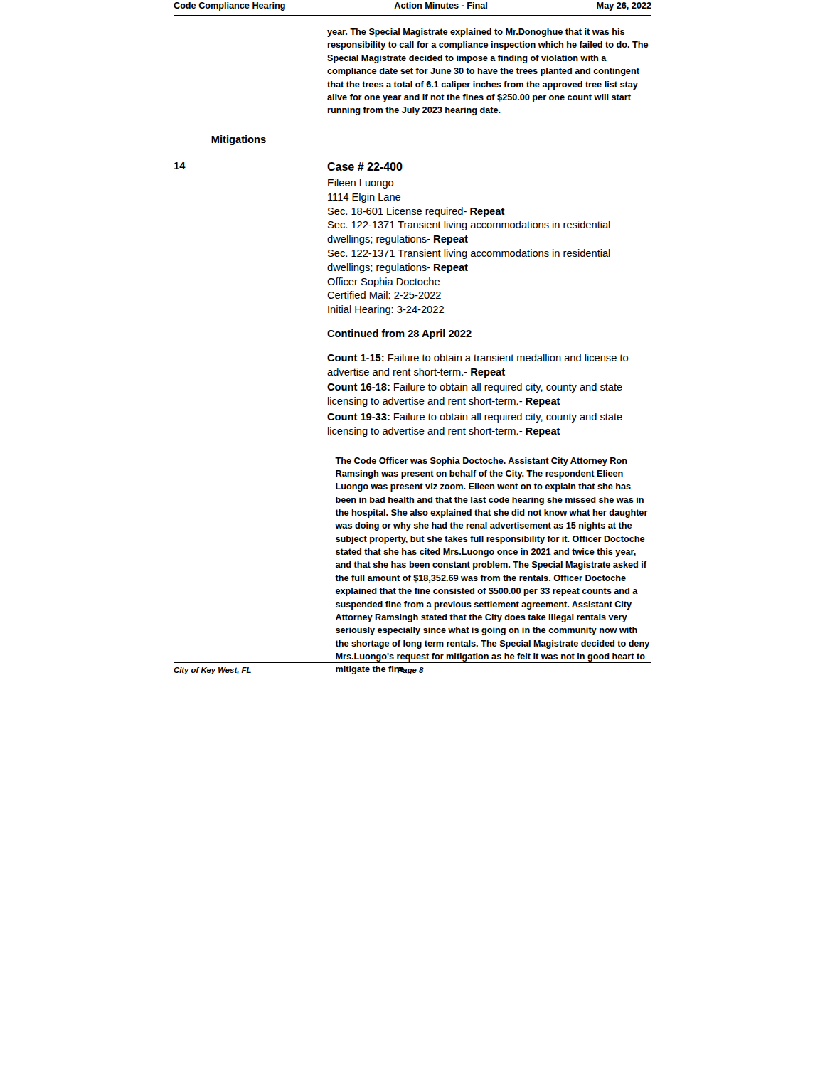Code Compliance Hearing
Action Minutes - Final
May 26, 2022
year. The Special Magistrate explained to Mr.Donoghue that it was his responsibility to call for a compliance inspection which he failed to do. The Special Magistrate decided to impose a finding of violation with a compliance date set for June 30 to have the trees planted and contingent that the trees a total of 6.1 caliper inches from the approved tree list stay alive for one year and if not the fines of $250.00 per one count will start running from the July 2023 hearing date.
Mitigations
14
Case # 22-400
Eileen Luongo
1114 Elgin Lane
Sec. 18-601 License required- Repeat
Sec. 122-1371 Transient living accommodations in residential dwellings; regulations- Repeat
Sec. 122-1371 Transient living accommodations in residential dwellings; regulations- Repeat
Officer Sophia Doctoche
Certified Mail: 2-25-2022
Initial Hearing: 3-24-2022
Continued from 28 April 2022
Count 1-15: Failure to obtain a transient medallion and license to advertise and rent short-term.- Repeat
Count 16-18: Failure to obtain all required city, county and state licensing to advertise and rent short-term.- Repeat
Count 19-33: Failure to obtain all required city, county and state licensing to advertise and rent short-term.- Repeat
The Code Officer was Sophia Doctoche. Assistant City Attorney Ron Ramsingh was present on behalf of the City. The respondent Elieen Luongo was present viz zoom. Elieen went on to explain that she has been in bad health and that the last code hearing she missed she was in the hospital. She also explained that she did not know what her daughter was doing or why she had the renal advertisement as 15 nights at the subject property, but she takes full responsibility for it. Officer Doctoche stated that she has cited Mrs.Luongo once in 2021 and twice this year, and that she has been constant problem. The Special Magistrate asked if the full amount of $18,352.69 was from the rentals. Officer Doctoche explained that the fine consisted of $500.00 per 33 repeat counts and a suspended fine from a previous settlement agreement. Assistant City Attorney Ramsingh stated that the City does take illegal rentals very seriously especially since what is going on in the community now with the shortage of long term rentals. The Special Magistrate decided to deny Mrs.Luongo's request for mitigation as he felt it was not in good heart to mitigate the fine.
City of Key West, FL
Page 8